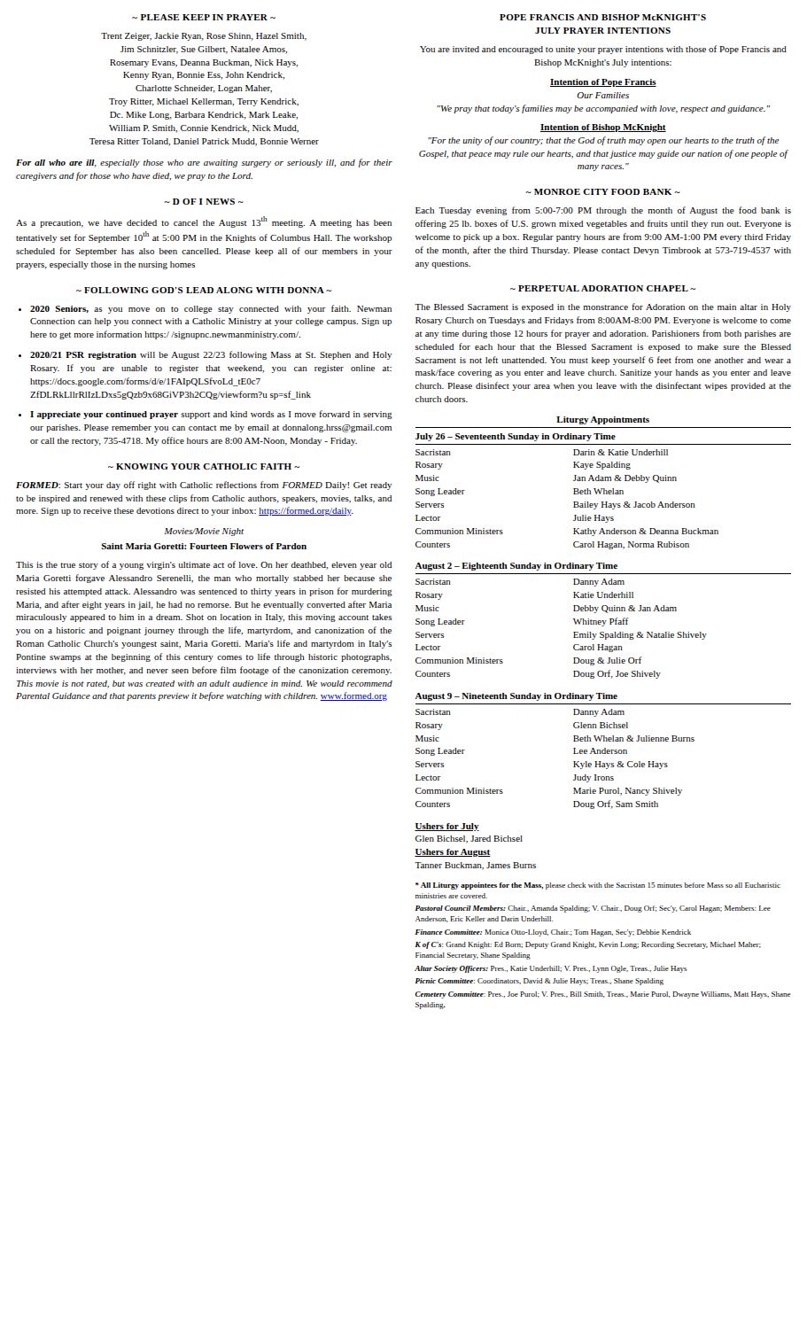~ PLEASE KEEP IN PRAYER ~
Trent Zeiger, Jackie Ryan, Rose Shinn, Hazel Smith,
Jim Schnitzler, Sue Gilbert, Natalee Amos,
Rosemary Evans, Deanna Buckman, Nick Hays,
Kenny Ryan, Bonnie Ess, John Kendrick,
Charlotte Schneider, Logan Maher,
Troy Ritter, Michael Kellerman, Terry Kendrick,
Dc. Mike Long, Barbara Kendrick, Mark Leake,
William P. Smith, Connie Kendrick, Nick Mudd,
Teresa Ritter Toland, Daniel Patrick Mudd, Bonnie Werner
For all who are ill, especially those who are awaiting surgery or seriously ill, and for their caregivers and for those who have died, we pray to the Lord.
~ D OF I NEWS ~
As a precaution, we have decided to cancel the August 13th meeting. A meeting has been tentatively set for September 10th at 5:00 PM in the Knights of Columbus Hall. The workshop scheduled for September has also been cancelled. Please keep all of our members in your prayers, especially those in the nursing homes
~ FOLLOWING GOD'S LEAD ALONG WITH DONNA ~
2020 Seniors, as you move on to college stay connected with your faith. Newman Connection can help you connect with a Catholic Ministry at your college campus. Sign up here to get more information https:/ /signupnc.newmanministry.com/.
2020/21 PSR registration will be August 22/23 following Mass at St. Stephen and Holy Rosary. If you are unable to register that weekend, you can register online at: https://docs.google.com/forms/d/e/1FAIpQLSfvoLd_tE0c7
ZfDLRkLllrRlIzLDxs5gQzb9x68GiVP3h2CQg/viewform?u sp=sf_link
I appreciate your continued prayer support and kind words as I move forward in serving our parishes. Please remember you can contact me by email at donnalong.hrss@gmail.com or call the rectory, 735-4718. My office hours are 8:00 AM-Noon, Monday - Friday.
~ KNOWING YOUR CATHOLIC FAITH ~
FORMED: Start your day off right with Catholic reflections from FORMED Daily! Get ready to be inspired and renewed with these clips from Catholic authors, speakers, movies, talks, and more. Sign up to receive these devotions direct to your inbox: https://formed.org/daily.
Movies/Movie Night
Saint Maria Goretti: Fourteen Flowers of Pardon
This is the true story of a young virgin's ultimate act of love. On her deathbed, eleven year old Maria Goretti forgave Alessandro Serenelli, the man who mortally stabbed her because she resisted his attempted attack. Alessandro was sentenced to thirty years in prison for murdering Maria, and after eight years in jail, he had no remorse. But he eventually converted after Maria miraculously appeared to him in a dream. Shot on location in Italy, this moving account takes you on a historic and poignant journey through the life, martyrdom, and canonization of the Roman Catholic Church's youngest saint, Maria Goretti. Maria's life and martyrdom in Italy's Pontine swamps at the beginning of this century comes to life through historic photographs, interviews with her mother, and never seen before film footage of the canonization ceremony. This movie is not rated, but was created with an adult audience in mind. We would recommend Parental Guidance and that parents preview it before watching with children. www.formed.org
POPE FRANCIS AND BISHOP McKNIGHT'S
JULY PRAYER INTENTIONS
You are invited and encouraged to unite your prayer intentions with those of Pope Francis and Bishop McKnight's July intentions:
Intention of Pope Francis
Our Families
"We pray that today's families may be accompanied with love, respect and guidance."
Intention of Bishop McKnight
"For the unity of our country; that the God of truth may open our hearts to the truth of the Gospel, that peace may rule our hearts, and that justice may guide our nation of one people of many races."
~ MONROE CITY FOOD BANK ~
Each Tuesday evening from 5:00-7:00 PM through the month of August the food bank is offering 25 lb. boxes of U.S. grown mixed vegetables and fruits until they run out. Everyone is welcome to pick up a box. Regular pantry hours are from 9:00 AM-1:00 PM every third Friday of the month, after the third Thursday. Please contact Devyn Timbrook at 573-719-4537 with any questions.
~ PERPETUAL ADORATION CHAPEL ~
The Blessed Sacrament is exposed in the monstrance for Adoration on the main altar in Holy Rosary Church on Tuesdays and Fridays from 8:00AM-8:00 PM. Everyone is welcome to come at any time during those 12 hours for prayer and adoration. Parishioners from both parishes are scheduled for each hour that the Blessed Sacrament is exposed to make sure the Blessed Sacrament is not left unattended. You must keep yourself 6 feet from one another and wear a mask/face covering as you enter and leave church. Sanitize your hands as you enter and leave church. Please disinfect your area when you leave with the disinfectant wipes provided at the church doors.
Liturgy Appointments
July 26 – Seventeenth Sunday in Ordinary Time
| Sacristan | Darin & Katie Underhill |
| Rosary | Kaye Spalding |
| Music | Jan Adam & Debby Quinn |
| Song Leader | Beth Whelan |
| Servers | Bailey Hays & Jacob Anderson |
| Lector | Julie Hays |
| Communion Ministers | Kathy Anderson & Deanna Buckman |
| Counters | Carol Hagan, Norma Rubison |
August 2 – Eighteenth Sunday in Ordinary Time
| Sacristan | Danny Adam |
| Rosary | Katie Underhill |
| Music | Debby Quinn & Jan Adam |
| Song Leader | Whitney Pfaff |
| Servers | Emily Spalding & Natalie Shively |
| Lector | Carol Hagan |
| Communion Ministers | Doug & Julie Orf |
| Counters | Doug Orf, Joe Shively |
August 9 – Nineteenth Sunday in Ordinary Time
| Sacristan | Danny Adam |
| Rosary | Glenn Bichsel |
| Music | Beth Whelan & Julienne Burns |
| Song Leader | Lee Anderson |
| Servers | Kyle Hays & Cole Hays |
| Lector | Judy Irons |
| Communion Ministers | Marie Purol, Nancy Shively |
| Counters | Doug Orf, Sam Smith |
Ushers for July
Glen Bichsel, Jared Bichsel
Ushers for August
Tanner Buckman, James Burns
* All Liturgy appointees for the Mass, please check with the Sacristan 15 minutes before Mass so all Eucharistic ministries are covered.
Pastoral Council Members: Chair., Amanda Spalding; V. Chair., Doug Orf; Sec'y, Carol Hagan; Members: Lee Anderson, Eric Keller and Darin Underhill.
Finance Committee: Monica Otto-Lloyd, Chair.; Tom Hagan, Sec'y; Debbie Kendrick
K of C's: Grand Knight: Ed Born; Deputy Grand Knight, Kevin Long; Recording Secretary, Michael Maher; Financial Secretary, Shane Spalding
Altar Society Officers: Pres., Katie Underhill; V. Pres., Lynn Ogle, Treas., Julie Hays
Picnic Committee: Coordinators, David & Julie Hays; Treas., Shane Spalding
Cemetery Committee: Pres., Joe Purol; V. Pres., Bill Smith, Treas., Marie Purol, Dwayne Williams, Matt Hays, Shane Spalding.